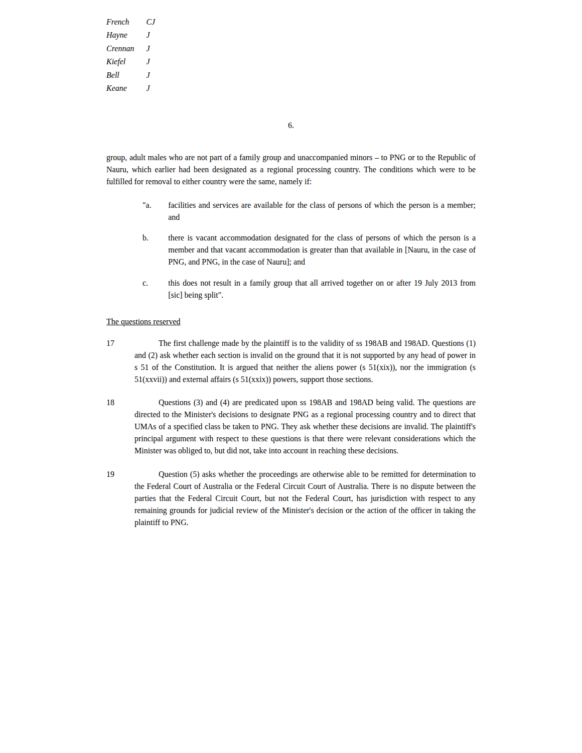| French | CJ |
| Hayne | J |
| Crennan | J |
| Kiefel | J |
| Bell | J |
| Keane | J |
6.
group, adult males who are not part of a family group and unaccompanied minors – to PNG or to the Republic of Nauru, which earlier had been designated as a regional processing country. The conditions which were to be fulfilled for removal to either country were the same, namely if:
"a. facilities and services are available for the class of persons of which the person is a member; and
b. there is vacant accommodation designated for the class of persons of which the person is a member and that vacant accommodation is greater than that available in [Nauru, in the case of PNG, and PNG, in the case of Nauru]; and
c. this does not result in a family group that all arrived together on or after 19 July 2013 from [sic] being split".
The questions reserved
17
The first challenge made by the plaintiff is to the validity of ss 198AB and 198AD. Questions (1) and (2) ask whether each section is invalid on the ground that it is not supported by any head of power in s 51 of the Constitution. It is argued that neither the aliens power (s 51(xix)), nor the immigration (s 51(xxvii)) and external affairs (s 51(xxix)) powers, support those sections.
18
Questions (3) and (4) are predicated upon ss 198AB and 198AD being valid. The questions are directed to the Minister's decisions to designate PNG as a regional processing country and to direct that UMAs of a specified class be taken to PNG. They ask whether these decisions are invalid. The plaintiff's principal argument with respect to these questions is that there were relevant considerations which the Minister was obliged to, but did not, take into account in reaching these decisions.
19
Question (5) asks whether the proceedings are otherwise able to be remitted for determination to the Federal Court of Australia or the Federal Circuit Court of Australia. There is no dispute between the parties that the Federal Circuit Court, but not the Federal Court, has jurisdiction with respect to any remaining grounds for judicial review of the Minister's decision or the action of the officer in taking the plaintiff to PNG.